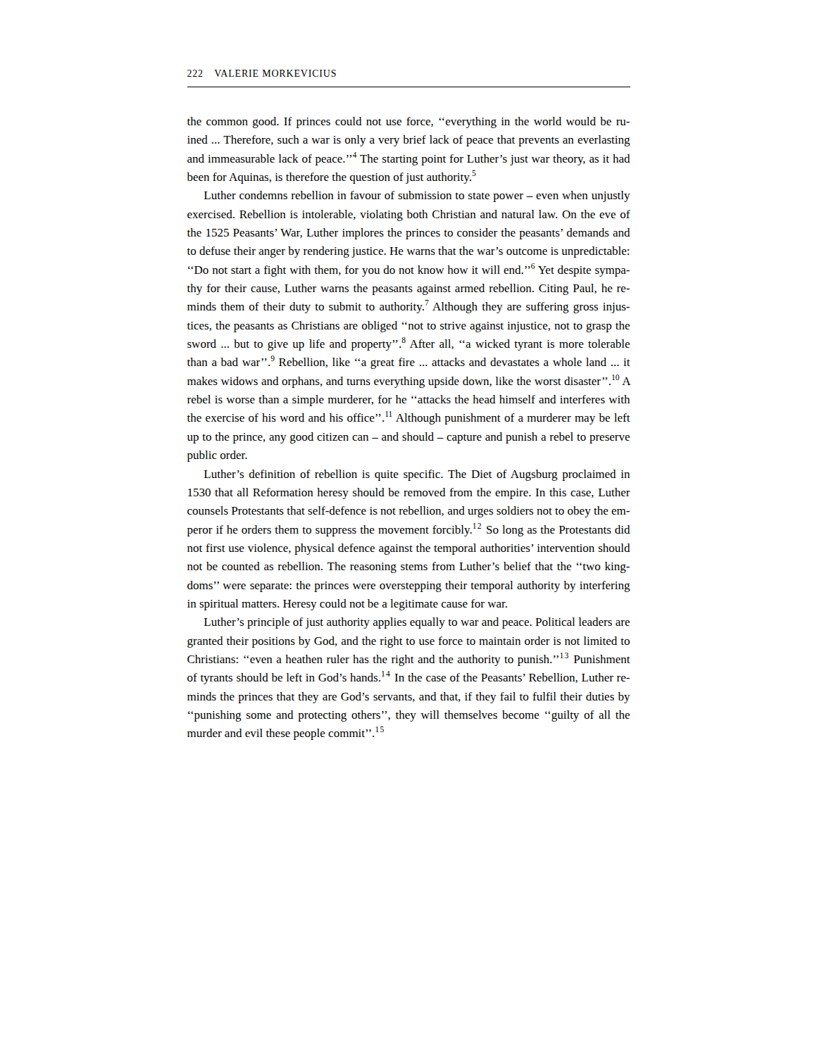222 VALERIE MORKEVICIUS
the common good. If princes could not use force, ‘‘everything in the world would be ruined ... Therefore, such a war is only a very brief lack of peace that prevents an everlasting and immeasurable lack of peace.’’4 The starting point for Luther’s just war theory, as it had been for Aquinas, is therefore the question of just authority.5
Luther condemns rebellion in favour of submission to state power – even when unjustly exercised. Rebellion is intolerable, violating both Christian and natural law. On the eve of the 1525 Peasants’ War, Luther implores the princes to consider the peasants’ demands and to defuse their anger by rendering justice. He warns that the war’s outcome is unpredictable: ‘‘Do not start a fight with them, for you do not know how it will end.’’6 Yet despite sympathy for their cause, Luther warns the peasants against armed rebellion. Citing Paul, he reminds them of their duty to submit to authority.7 Although they are suffering gross injustices, the peasants as Christians are obliged ‘‘not to strive against injustice, not to grasp the sword ... but to give up life and property’’.8 After all, ‘‘a wicked tyrant is more tolerable than a bad war’’.9 Rebellion, like ‘‘a great fire ... attacks and devastates a whole land ... it makes widows and orphans, and turns everything upside down, like the worst disaster’’.10 A rebel is worse than a simple murderer, for he ‘‘attacks the head himself and interferes with the exercise of his word and his office’’.11 Although punishment of a murderer may be left up to the prince, any good citizen can – and should – capture and punish a rebel to preserve public order.
Luther’s definition of rebellion is quite specific. The Diet of Augsburg proclaimed in 1530 that all Reformation heresy should be removed from the empire. In this case, Luther counsels Protestants that self-defence is not rebellion, and urges soldiers not to obey the emperor if he orders them to suppress the movement forcibly.12 So long as the Protestants did not first use violence, physical defence against the temporal authorities’ intervention should not be counted as rebellion. The reasoning stems from Luther’s belief that the ‘‘two kingdoms’’ were separate: the princes were overstepping their temporal authority by interfering in spiritual matters. Heresy could not be a legitimate cause for war.
Luther’s principle of just authority applies equally to war and peace. Political leaders are granted their positions by God, and the right to use force to maintain order is not limited to Christians: ‘‘even a heathen ruler has the right and the authority to punish.’’13 Punishment of tyrants should be left in God’s hands.14 In the case of the Peasants’ Rebellion, Luther reminds the princes that they are God’s servants, and that, if they fail to fulfil their duties by ‘‘punishing some and protecting others’’, they will themselves become ‘‘guilty of all the murder and evil these people commit’’.15